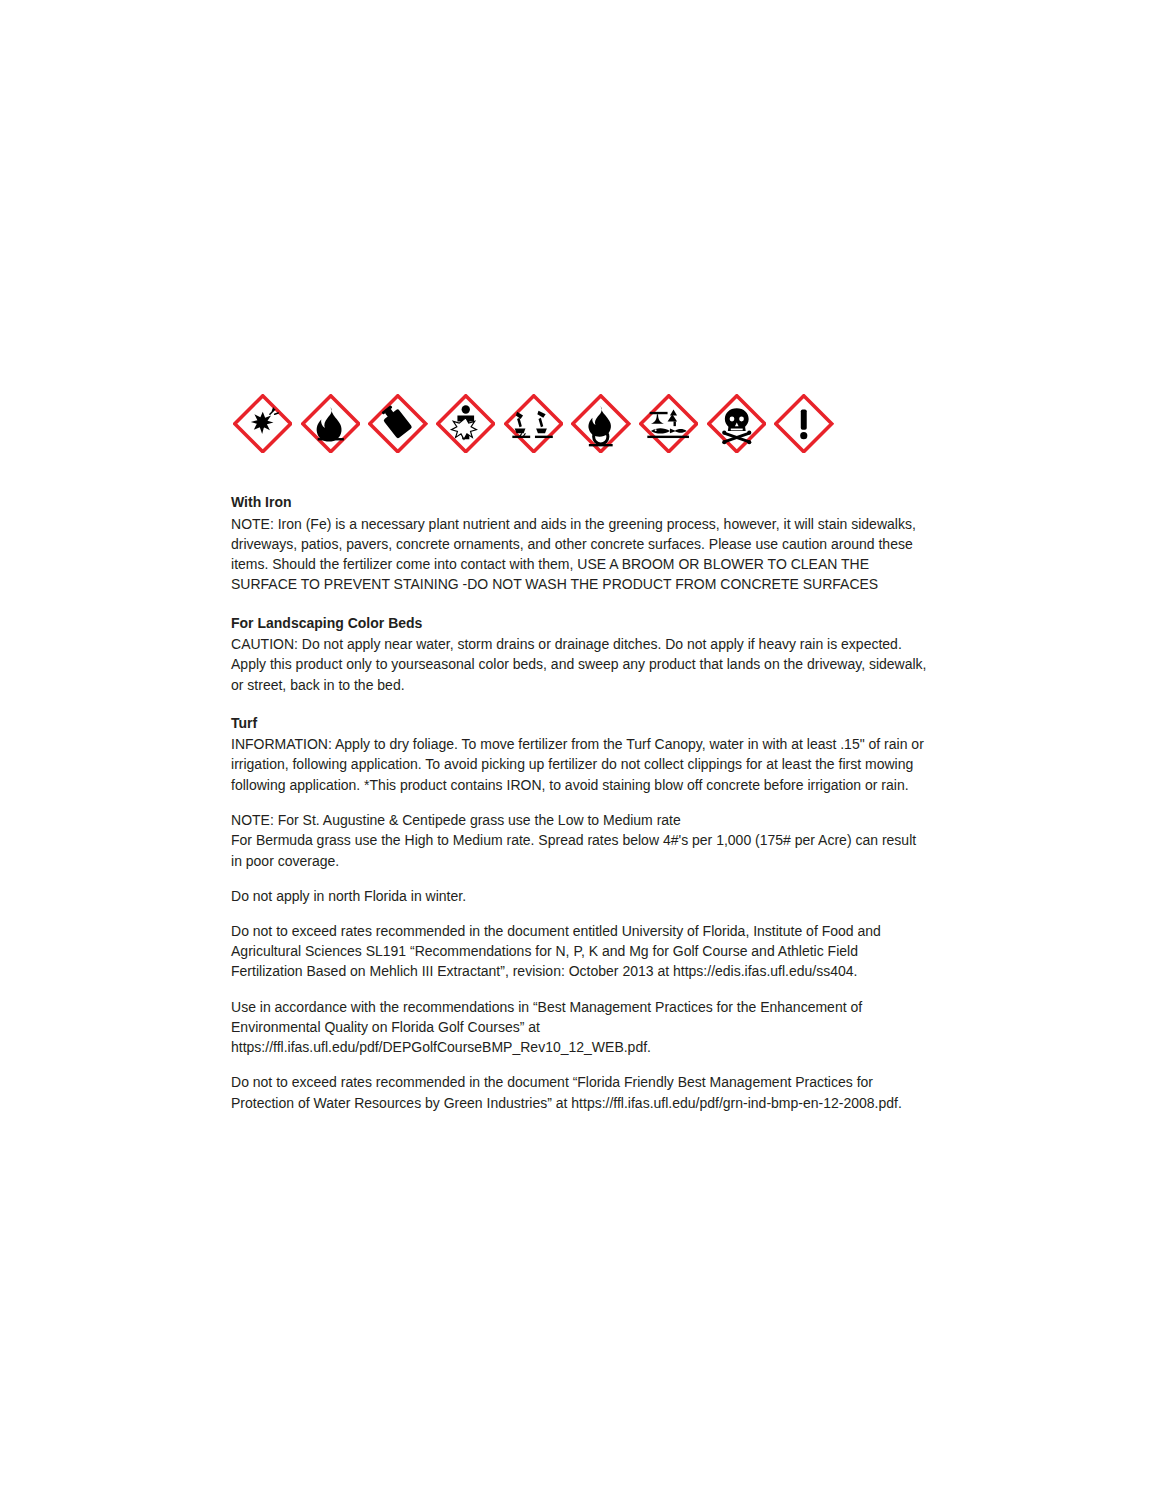With Iron
NOTE: Iron (Fe) is a necessary plant nutrient and aids in the greening process, however, it will stain sidewalks, driveways, patios, pavers, concrete ornaments, and other concrete surfaces. Please use caution around these items. Should the fertilizer come into contact with them, USE A BROOM OR BLOWER TO CLEAN THE SURFACE TO PREVENT STAINING -DO NOT WASH THE PRODUCT FROM CONCRETE SURFACES
For Landscaping Color Beds
CAUTION: Do not apply near water, storm drains or drainage ditches. Do not apply if heavy rain is expected. Apply this product only to yourseasonal color beds, and sweep any product that lands on the driveway, sidewalk, or street, back in to the bed.
Turf
INFORMATION: Apply to dry foliage. To move fertilizer from the Turf Canopy, water in with at least .15" of rain or irrigation, following application. To avoid picking up fertilizer do not collect clippings for at least the first mowing following application. *This product contains IRON, to avoid staining blow off concrete before irrigation or rain.
NOTE: For St. Augustine & Centipede grass use the Low to Medium rate
For Bermuda grass use the High to Medium rate. Spread rates below 4#'s per 1,000 (175# per Acre) can result in poor coverage.
Do not apply in north Florida in winter.
Do not to exceed rates recommended in the document entitled University of Florida, Institute of Food and Agricultural Sciences SL191 “Recommendations for N, P, K and Mg for Golf Course and Athletic Field Fertilization Based on Mehlich III Extractant”, revision: October 2013 at https://edis.ifas.ufl.edu/ss404.
Use in accordance with the recommendations in “Best Management Practices for the Enhancement of Environmental Quality on Florida Golf Courses” at https://ffl.ifas.ufl.edu/pdf/DEPGolfCourseBMP_Rev10_12_WEB.pdf.
Do not to exceed rates recommended in the document “Florida Friendly Best Management Practices for Protection of Water Resources by Green Industries” at https://ffl.ifas.ufl.edu/pdf/grn-ind-bmp-en-12-2008.pdf.